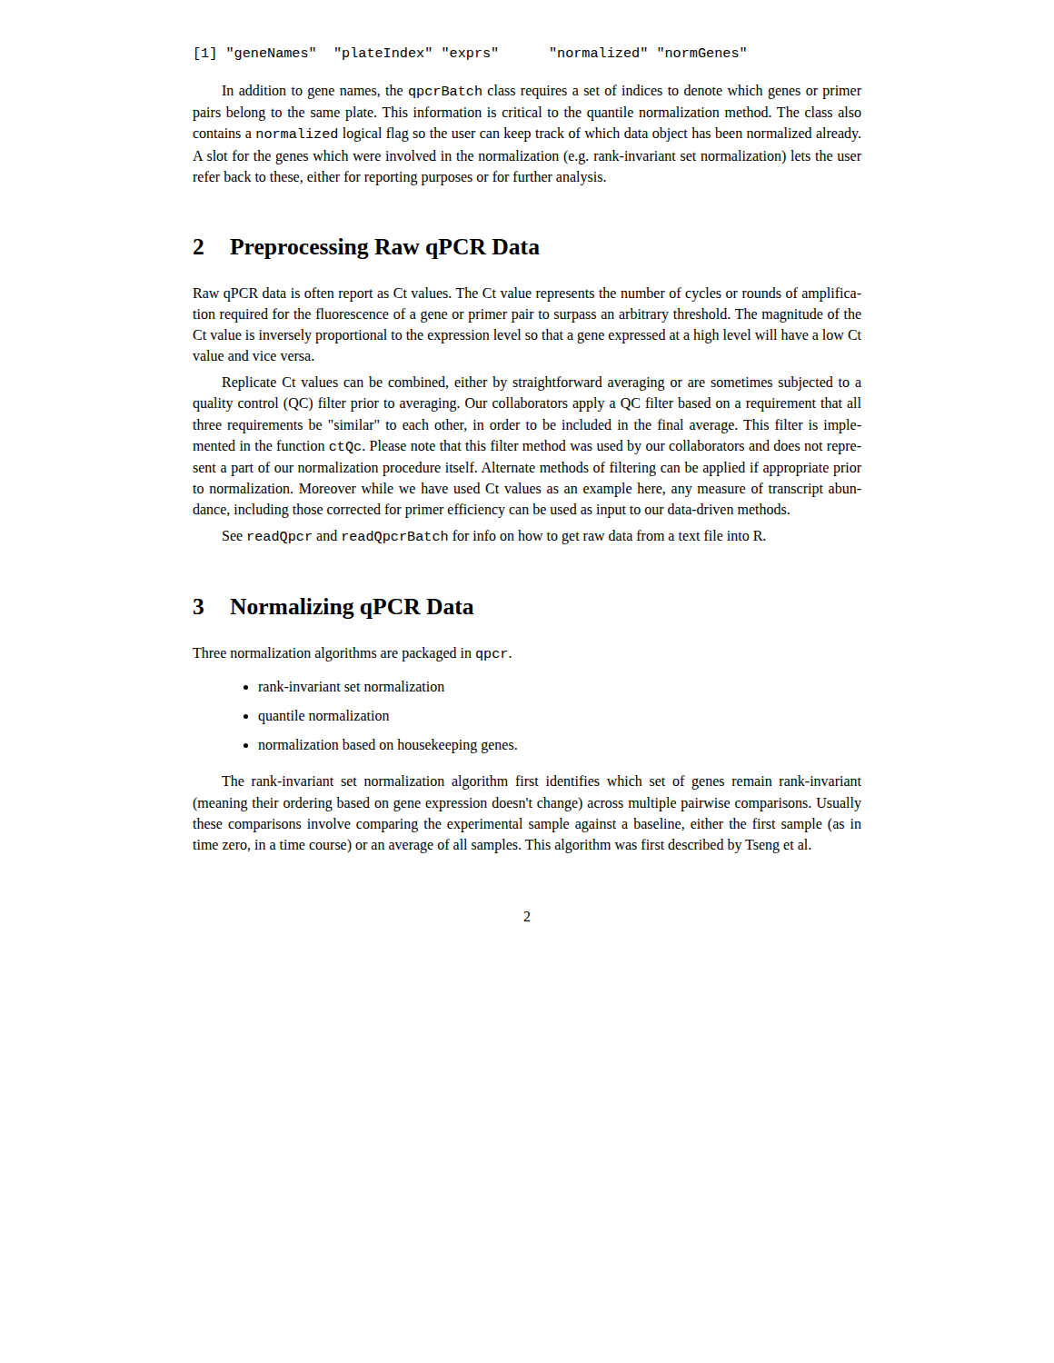[1] "geneNames"  "plateIndex" "exprs"      "normalized" "normGenes"
In addition to gene names, the qpcrBatch class requires a set of indices to denote which genes or primer pairs belong to the same plate. This information is critical to the quantile normalization method. The class also contains a normalized logical flag so the user can keep track of which data object has been normalized already. A slot for the genes which were involved in the normalization (e.g. rank-invariant set normalization) lets the user refer back to these, either for reporting purposes or for further analysis.
2 Preprocessing Raw qPCR Data
Raw qPCR data is often report as Ct values. The Ct value represents the number of cycles or rounds of amplification required for the fluorescence of a gene or primer pair to surpass an arbitrary threshold. The magnitude of the Ct value is inversely proportional to the expression level so that a gene expressed at a high level will have a low Ct value and vice versa.
Replicate Ct values can be combined, either by straightforward averaging or are sometimes subjected to a quality control (QC) filter prior to averaging. Our collaborators apply a QC filter based on a requirement that all three requirements be "similar" to each other, in order to be included in the final average. This filter is implemented in the function ctQc. Please note that this filter method was used by our collaborators and does not represent a part of our normalization procedure itself. Alternate methods of filtering can be applied if appropriate prior to normalization. Moreover while we have used Ct values as an example here, any measure of transcript abundance, including those corrected for primer efficiency can be used as input to our data-driven methods.
See readQpcr and readQpcrBatch for info on how to get raw data from a text file into R.
3 Normalizing qPCR Data
Three normalization algorithms are packaged in qpcr.
rank-invariant set normalization
quantile normalization
normalization based on housekeeping genes.
The rank-invariant set normalization algorithm first identifies which set of genes remain rank-invariant (meaning their ordering based on gene expression doesn't change) across multiple pairwise comparisons. Usually these comparisons involve comparing the experimental sample against a baseline, either the first sample (as in time zero, in a time course) or an average of all samples. This algorithm was first described by Tseng et al.
2